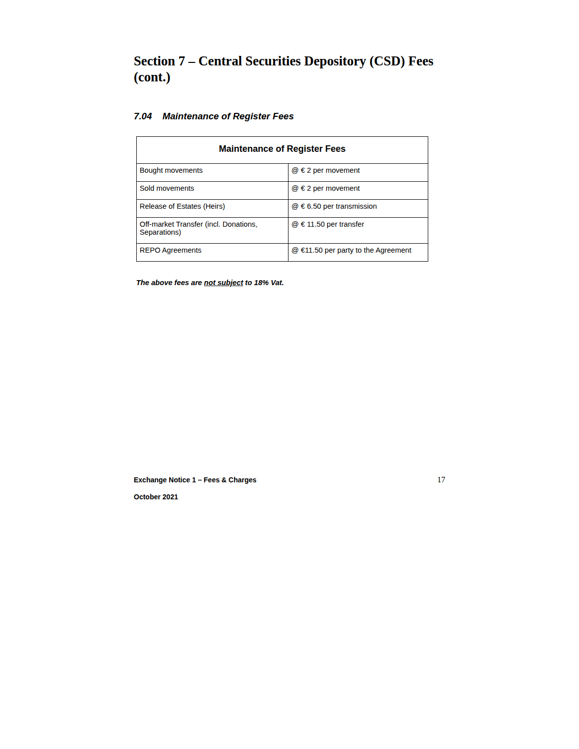Section 7 – Central Securities Depository (CSD) Fees (cont.)
7.04 Maintenance of Register Fees
| Maintenance of Register Fees |
| --- |
| Bought movements | @ € 2 per movement |
| Sold movements | @ € 2 per movement |
| Release of Estates (Heirs) | @ € 6.50 per transmission |
| Off-market Transfer (incl. Donations, Separations) | @ € 11.50 per transfer |
| REPO Agreements | @ €11.50 per party to the Agreement |
The above fees are not subject to 18% Vat.
Exchange Notice 1 – Fees & Charges 17
October 2021